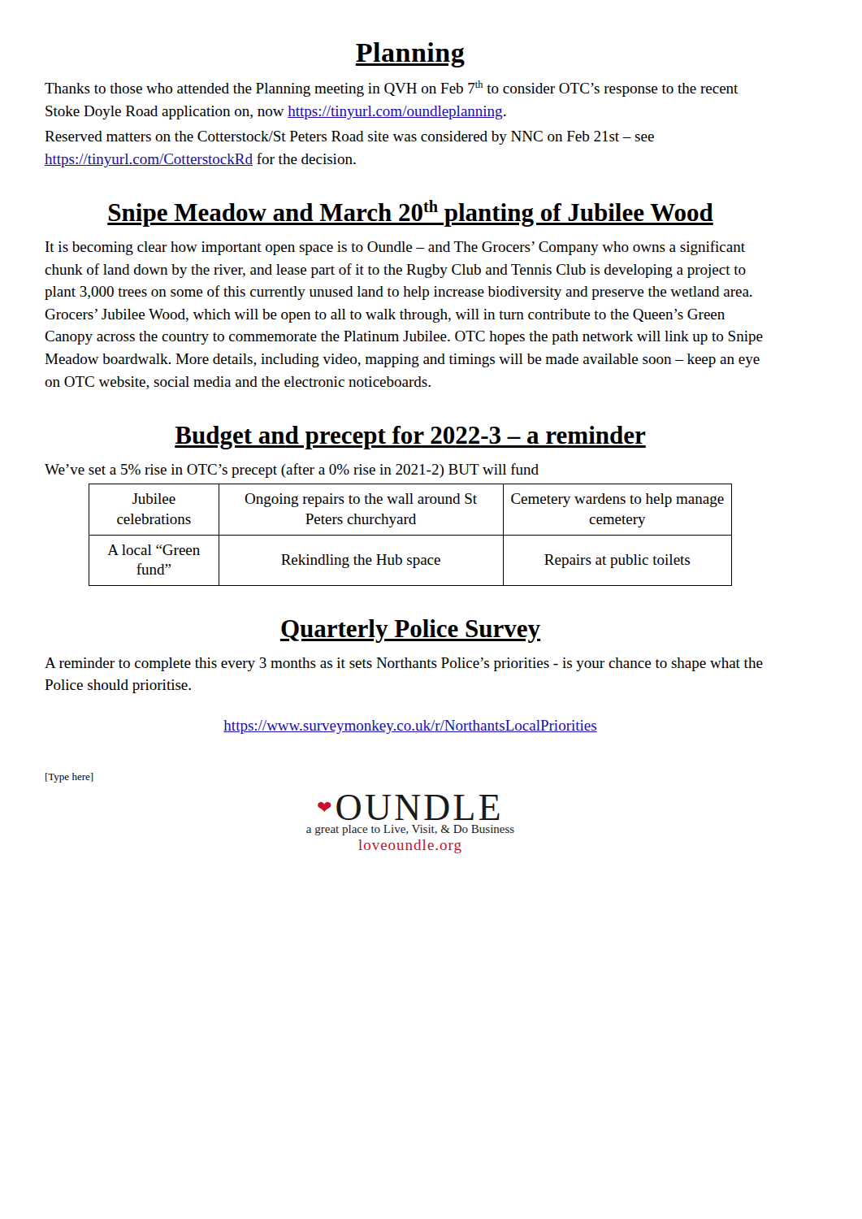Planning
Thanks to those who attended the Planning meeting in QVH on Feb 7th to consider OTC’s response to the recent Stoke Doyle Road application on, now https://tinyurl.com/oundleplanning.
Reserved matters on the Cotterstock/St Peters Road site was considered by NNC on Feb 21st – see https://tinyurl.com/CotterstockRd for the decision.
Snipe Meadow and March 20th planting of Jubilee Wood
It is becoming clear how important open space is to Oundle – and The Grocers’ Company who owns a significant chunk of land down by the river, and lease part of it to the Rugby Club and Tennis Club is developing a project to plant 3,000 trees on some of this currently unused land to help increase biodiversity and preserve the wetland area. Grocers’ Jubilee Wood, which will be open to all to walk through, will in turn contribute to the Queen’s Green Canopy across the country to commemorate the Platinum Jubilee. OTC hopes the path network will link up to Snipe Meadow boardwalk. More details, including video, mapping and timings will be made available soon – keep an eye on OTC website, social media and the electronic noticeboards.
Budget and precept for 2022-3 – a reminder
We’ve set a 5% rise in OTC’s precept (after a 0% rise in 2021-2) BUT will fund
| Jubilee celebrations | Ongoing repairs to the wall around St Peters churchyard | Cemetery wardens to help manage cemetery |
| A local “Green fund” | Rekindling the Hub space | Repairs at public toilets |
Quarterly Police Survey
A reminder to complete this every 3 months as it sets Northants Police’s priorities - is your chance to shape what the Police should prioritise.
https://www.surveymonkey.co.uk/r/NorthantsLocalPriorities
[Type here]
❤OUNDLE
a great place to Live, Visit, & Do Business
loveoundle.org